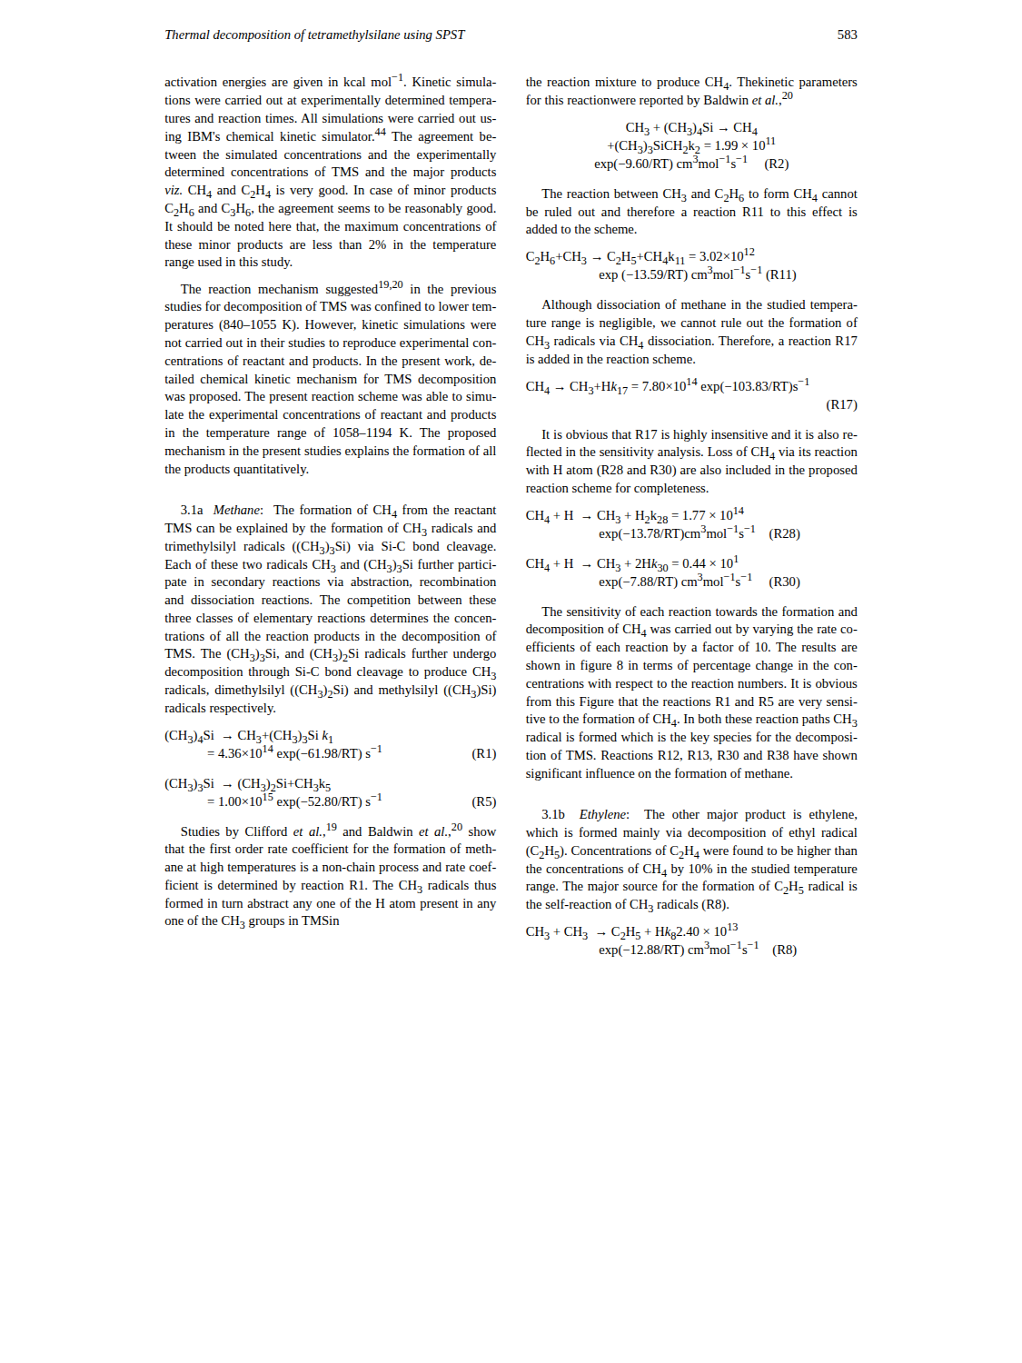Thermal decomposition of tetramethylsilane using SPST 583
activation energies are given in kcal mol−1. Kinetic simulations were carried out at experimentally determined temperatures and reaction times. All simulations were carried out using IBM's chemical kinetic simulator.44 The agreement between the simulated concentrations and the experimentally determined concentrations of TMS and the major products viz. CH4 and C2H4 is very good. In case of minor products C2H6 and C3H6, the agreement seems to be reasonably good. It should be noted here that, the maximum concentrations of these minor products are less than 2% in the temperature range used in this study.
The reaction mechanism suggested19,20 in the previous studies for decomposition of TMS was confined to lower temperatures (840–1055 K). However, kinetic simulations were not carried out in their studies to reproduce experimental concentrations of reactant and products. In the present work, detailed chemical kinetic mechanism for TMS decomposition was proposed. The present reaction scheme was able to simulate the experimental concentrations of reactant and products in the temperature range of 1058–1194 K. The proposed mechanism in the present studies explains the formation of all the products quantitatively.
3.1a Methane: The formation of CH4 from the reactant TMS can be explained by the formation of CH3 radicals and trimethylsilyl radicals ((CH3)3Si) via Si-C bond cleavage. Each of these two radicals CH3 and (CH3)3Si further participate in secondary reactions via abstraction, recombination and dissociation reactions. The competition between these three classes of elementary reactions determines the concentrations of all the reaction products in the decomposition of TMS. The (CH3)3Si, and (CH3)2Si radicals further undergo decomposition through Si-C bond cleavage to produce CH3 radicals, dimethylsilyl ((CH3)2Si) and methylsilyl ((CH3)Si) radicals respectively.
(CH3)4Si → CH3+(CH3)3Si k1 = 4.36×1014 exp(−61.98/RT) s−1 (R1)
(CH3)3Si → (CH3)2Si+CH3k5 = 1.00×1015 exp(−52.80/RT) s−1 (R5)
Studies by Clifford et al.,19 and Baldwin et al.,20 show that the first order rate coefficient for the formation of methane at high temperatures is a non-chain process and rate coefficient is determined by reaction R1. The CH3 radicals thus formed in turn abstract any one of the H atom present in any one of the CH3 groups in TMSin
the reaction mixture to produce CH4. Thekinetic parameters for this reactionwere reported by Baldwin et al.,20
CH3 + (CH3)4Si → CH4 +(CH3)3SiCH2k2 = 1.99 × 1011 exp(−9.60/RT) cm3mol−1s−1 (R2)
The reaction between CH3 and C2H6 to form CH4 cannot be ruled out and therefore a reaction R11 to this effect is added to the scheme.
C2H6+CH3 → C2H5+CH4k11 = 3.02×1012 exp (−13.59/RT) cm3mol−1s−1 (R11)
Although dissociation of methane in the studied temperature range is negligible, we cannot rule out the formation of CH3 radicals via CH4 dissociation. Therefore, a reaction R17 is added in the reaction scheme.
CH4 → CH3+Hk17 = 7.80×1014 exp(−103.83/RT)s−1 (R17)
It is obvious that R17 is highly insensitive and it is also reflected in the sensitivity analysis. Loss of CH4 via its reaction with H atom (R28 and R30) are also included in the proposed reaction scheme for completeness.
CH4 + H → CH3 + H2k28 = 1.77 × 1014 exp(−13.78/RT)cm3mol−1s−1 (R28)
CH4 + H → CH3 + 2Hk30 = 0.44 × 101 exp(−7.88/RT) cm3mol−1s−1 (R30)
The sensitivity of each reaction towards the formation and decomposition of CH4 was carried out by varying the rate coefficients of each reaction by a factor of 10. The results are shown in figure 8 in terms of percentage change in the concentrations with respect to the reaction numbers. It is obvious from this Figure that the reactions R1 and R5 are very sensitive to the formation of CH4. In both these reaction paths CH3 radical is formed which is the key species for the decomposition of TMS. Reactions R12, R13, R30 and R38 have shown significant influence on the formation of methane.
3.1b Ethylene: The other major product is ethylene, which is formed mainly via decomposition of ethyl radical (C2H5). Concentrations of C2H4 were found to be higher than the concentrations of CH4 by 10% in the studied temperature range. The major source for the formation of C2H5 radical is the self-reaction of CH3 radicals (R8).
CH3 + CH3 → C2H5 + Hk82.40 × 1013 exp(−12.88/RT) cm3mol−1s−1 (R8)